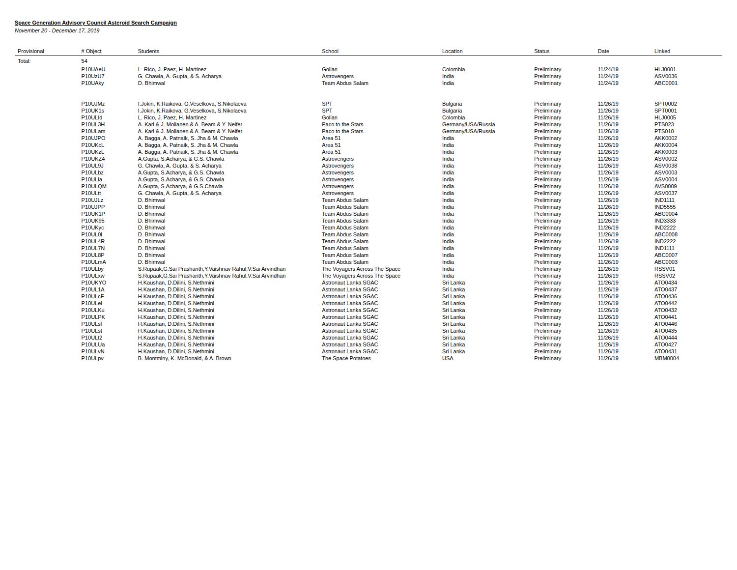Space Generation Advisory Council Asteroid Search Campaign
November 20 - December 17, 2019
| Provisional | # Object | Students | School | Location | Status | Date | Linked |
| --- | --- | --- | --- | --- | --- | --- | --- |
| Total: | 54 | | | | | | |
| | P10UAeU | L. Rico, J. Paez, H. Martinez | Golian | Colombia | Preliminary | 11/24/19 | HLJ0001 |
| | P10UzU7 | G. Chawla, A. Gupta, & S. Acharya | Astrovengers | India | Preliminary | 11/24/19 | ASV0036 |
| | P10UAky | D. Bhimwal | Team Abdus Salam | India | Preliminary | 11/24/19 | ABC0001 |
| | P10UJMz | I.Jokin, K.Raikova, G.Veselkova, S.Nikolaeva | SPT | Bulgaria | Preliminary | 11/26/19 | SPT0002 |
| | P10UK1s | I.Jokin, K.Raikova, G.Veselkova, S.Nikolaeva | SPT | Bulgaria | Preliminary | 11/26/19 | SPT0001 |
| | P10ULId | L. Rico, J. Paez, H. Martinez | Golian | Colombia | Preliminary | 11/26/19 | HLJ0005 |
| | P10UL3H | A. Karl & J. Moilanen & A. Beam & Y. Neifer | Paco to the Stars | Germany/USA/Russia | Preliminary | 11/26/19 | PTS023 |
| | P10ULam | A. Karl & J. Moilanen & A. Beam & Y. Neifer | Paco to the Stars | Germany/USA/Russia | Preliminary | 11/26/19 | PTS010 |
| | P10UJPO | A. Bagga, A. Patnaik, S. Jha & M. Chawla | Area 51 | India | Preliminary | 11/26/19 | AKK0002 |
| | P10UKcL | A. Bagga, A. Patnaik, S. Jha & M. Chawla | Area 51 | India | Preliminary | 11/26/19 | AKK0004 |
| | P10UKzL | A. Bagga, A. Patnaik, S. Jha & M. Chawla | Area 51 | India | Preliminary | 11/26/19 | AKK0003 |
| | P10UKZ4 | A.Gupta, S.Acharya, & G.S. Chawla | Astrovengers | India | Preliminary | 11/26/19 | ASV0002 |
| | P10UL9J | G. Chawla, A. Gupta, & S. Acharya | Astrovengers | India | Preliminary | 11/26/19 | ASV0038 |
| | P10ULbz | A.Gupta, S.Acharya, & G.S. Chawla | Astrovengers | India | Preliminary | 11/26/19 | ASV0003 |
| | P10ULla | A.Gupta, S.Acharya, & G.S. Chawla | Astrovengers | India | Preliminary | 11/26/19 | ASV0004 |
| | P10ULQM | A.Gupta, S.Acharya, & G.S.Chawla | Astrovengers | India | Preliminary | 11/26/19 | AVS0009 |
| | P10ULtt | G. Chawla, A. Gupta, & S. Acharya | Astrovengers | India | Preliminary | 11/26/19 | ASV0037 |
| | P10UJLz | D. Bhimwal | Team Abdus Salam | India | Preliminary | 11/26/19 | IND1111 |
| | P10UJPP | D. Bhimwal | Team Abdus Salam | India | Preliminary | 11/26/19 | IND5555 |
| | P10UK1P | D. Bhimwal | Team Abdus Salam | India | Preliminary | 11/26/19 | ABC0004 |
| | P10UK95 | D. Bhimwal | Team Abdus Salam | India | Preliminary | 11/26/19 | IND3333 |
| | P10UKyc | D. Bhimwal | Team Abdus Salam | India | Preliminary | 11/26/19 | IND2222 |
| | P10UL0l | D. Bhimwal | Team Abdus Salam | India | Preliminary | 11/26/19 | ABC0008 |
| | P10UL4R | D. Bhimwal | Team Abdus Salam | India | Preliminary | 11/26/19 | IND2222 |
| | P10UL7N | D. Bhimwal | Team Abdus Salam | India | Preliminary | 11/26/19 | IND1111 |
| | P10UL8P | D. Bhimwal | Team Abdus Salam | India | Preliminary | 11/26/19 | ABC0007 |
| | P10ULmA | D. Bhimwal | Team Abdus Salam | India | Preliminary | 11/26/19 | ABC0003 |
| | P10ULby | S.Rupaak,G.Sai Prashanth,Y.Vaishnav Rahul,V.Sai Arvindhan | The Voyagers Across The Space | India | Preliminary | 11/26/19 | RSSV01 |
| | P10ULxw | S.Rupaak,G.Sai Prashanth,Y.Vaishnav Rahul,V.Sai Arvindhan | The Voyagers Across The Space | India | Preliminary | 11/26/19 | RSSV02 |
| | P10UKYO | H.Kaushan, D.Dilini, S.Nethmini | Astronaut Lanka SGAC | Sri Lanka | Preliminary | 11/26/19 | ATO0434 |
| | P10UL1A | H.Kaushan, D.Dilini, S.Nethmini | Astronaut Lanka SGAC | Sri Lanka | Preliminary | 11/26/19 | ATO0437 |
| | P10ULcF | H.Kaushan, D.Dilini, S.Nethmini | Astronaut Lanka SGAC | Sri Lanka | Preliminary | 11/26/19 | ATO0436 |
| | P10ULei | H.Kaushan, D.Dilini, S.Nethmini | Astronaut Lanka SGAC | Sri Lanka | Preliminary | 11/26/19 | ATO0442 |
| | P10ULKu | H.Kaushan, D.Dilini, S.Nethmini | Astronaut Lanka SGAC | Sri Lanka | Preliminary | 11/26/19 | ATO0432 |
| | P10ULPK | H.Kaushan, D.Dilini, S.Nethmini | Astronaut Lanka SGAC | Sri Lanka | Preliminary | 11/26/19 | ATO0441 |
| | P10ULsl | H.Kaushan, D.Dilini, S.Nethmini | Astronaut Lanka SGAC | Sri Lanka | Preliminary | 11/26/19 | ATO0446 |
| | P10ULst | H.Kaushan, D.Dilini, S.Nethmini | Astronaut Lanka SGAC | Sri Lanka | Preliminary | 11/26/19 | ATO0435 |
| | P10ULt2 | H.Kaushan, D.Dilini, S.Nethmini | Astronaut Lanka SGAC | Sri Lanka | Preliminary | 11/26/19 | ATO0444 |
| | P10ULUa | H.Kaushan, D.Dilini, S.Nethmini | Astronaut Lanka SGAC | Sri Lanka | Preliminary | 11/26/19 | ATO0427 |
| | P10ULvN | H.Kaushan, D.Dilini, S.Nethmini | Astronaut Lanka SGAC | Sri Lanka | Preliminary | 11/26/19 | ATO0431 |
| | P10ULpv | B. Montminy, K. McDonald, & A. Brown | The Space Potatoes | USA | Preliminary | 11/26/19 | MBM0004 |